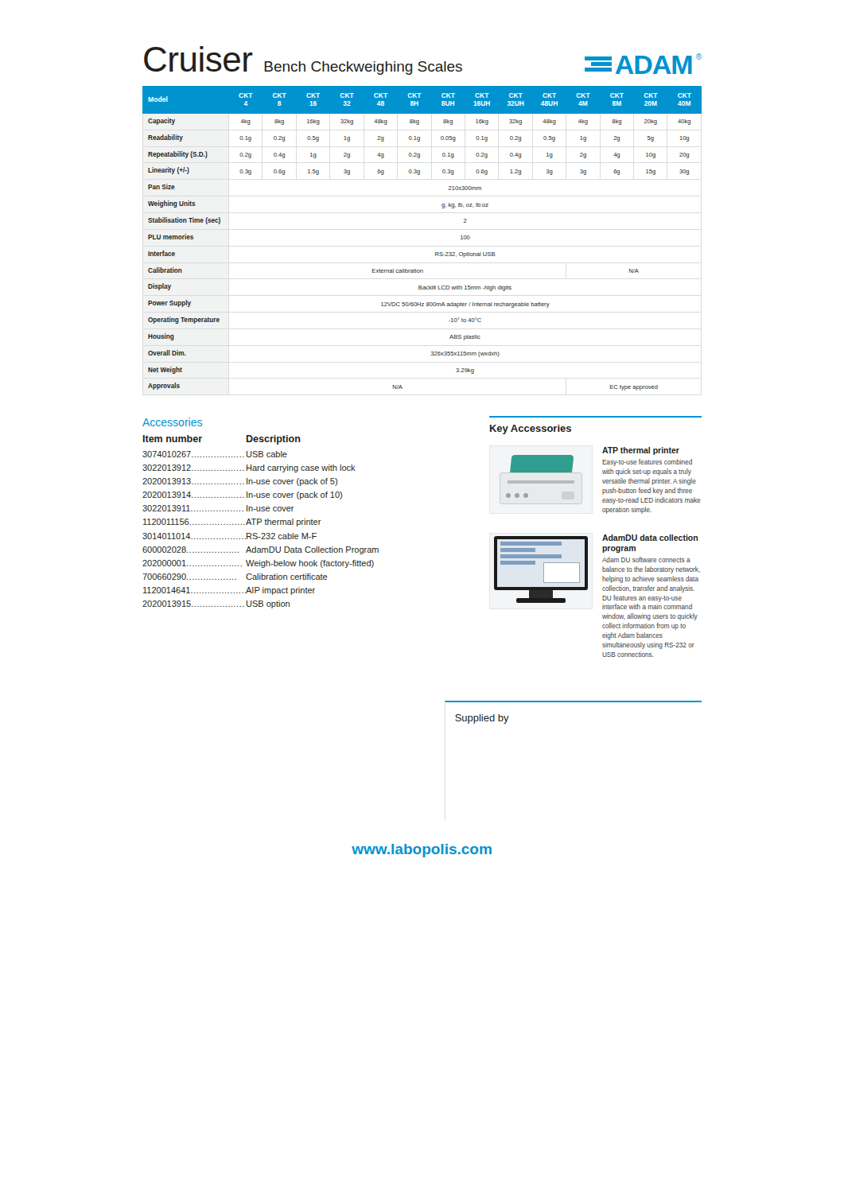Cruiser
Bench Checkweighing Scales
ADAM
®
| Model | CKT 4 | CKT 8 | CKT 16 | CKT 32 | CKT 48 | CKT 8H | CKT 8UH | CKT 16UH | CKT 32UH | CKT 48UH | CKT 4M | CKT 8M | CKT 20M | CKT 40M |
| --- | --- | --- | --- | --- | --- | --- | --- | --- | --- | --- | --- | --- | --- | --- |
| Capacity | 4kg | 8kg | 16kg | 32kg | 48kg | 8kg | 8kg | 16kg | 32kg | 48kg | 4kg | 8kg | 20kg | 40kg |
| Readability | 0.1g | 0.2g | 0.5g | 1g | 2g | 0.1g | 0.05g | 0.1g | 0.2g | 0.5g | 1g | 2g | 5g | 10g |
| Repeatability (S.D.) | 0.2g | 0.4g | 1g | 2g | 4g | 0.2g | 0.1g | 0.2g | 0.4g | 1g | 2g | 4g | 10g | 20g |
| Linearity (+/-) | 0.3g | 0.6g | 1.5g | 3g | 6g | 0.3g | 0.3g | 0.6g | 1.2g | 3g | 3g | 6g | 15g | 30g |
| Pan Size | 210x300mm |
| Weighing Units | g, kg, lb, oz, lb:oz |
| Stabilisation Time (sec) | 2 |
| PLU memories | 100 |
| Interface | RS-232, Optional USB |
| Calibration | External calibration | N/A |
| Display | Backlit LCD with 15mm -high digits |
| Power Supply | 12VDC 50/60Hz 800mA adapter / Internal rechargeable battery |
| Operating Temperature | -10° to 40°C |
| Housing | ABS plastic |
| Overall Dim. | 326x355x115mm (wxdxh) |
| Net Weight | 3.29kg |
| Approvals | N/A | EC type approved |
Accessories
Item number
Description
3074010267................... USB cable
3022013912................... Hard carrying case with lock
2020013913................... In-use cover (pack of 5)
2020013914................... In-use cover (pack of 10)
3022013911................... In-use cover
1120011156..................... ATP thermal printer
3014011014.................... RS-232 cable M-F
600002028................... AdamDU Data Collection Program
202000001.................... Weigh-below hook (factory-fitted)
700660290.................. Calibration certificate
1120014641..................... AIP impact printer
2020013915................... USB option
Key Accessories
ATP thermal printer
Easy-to-use features combined with quick set-up equals a truly versatile thermal printer. A single push-button feed key and three easy-to-read LED indicators make operation simple.
AdamDU data collection program
Adam DU software connects a balance to the laboratory network, helping to achieve seamless data collection, transfer and analysis. DU features an easy-to-use interface with a main command window, allowing users to quickly collect information from up to eight Adam balances simultaneously using RS-232 or USB connections.
Supplied by
www.labopolis.com